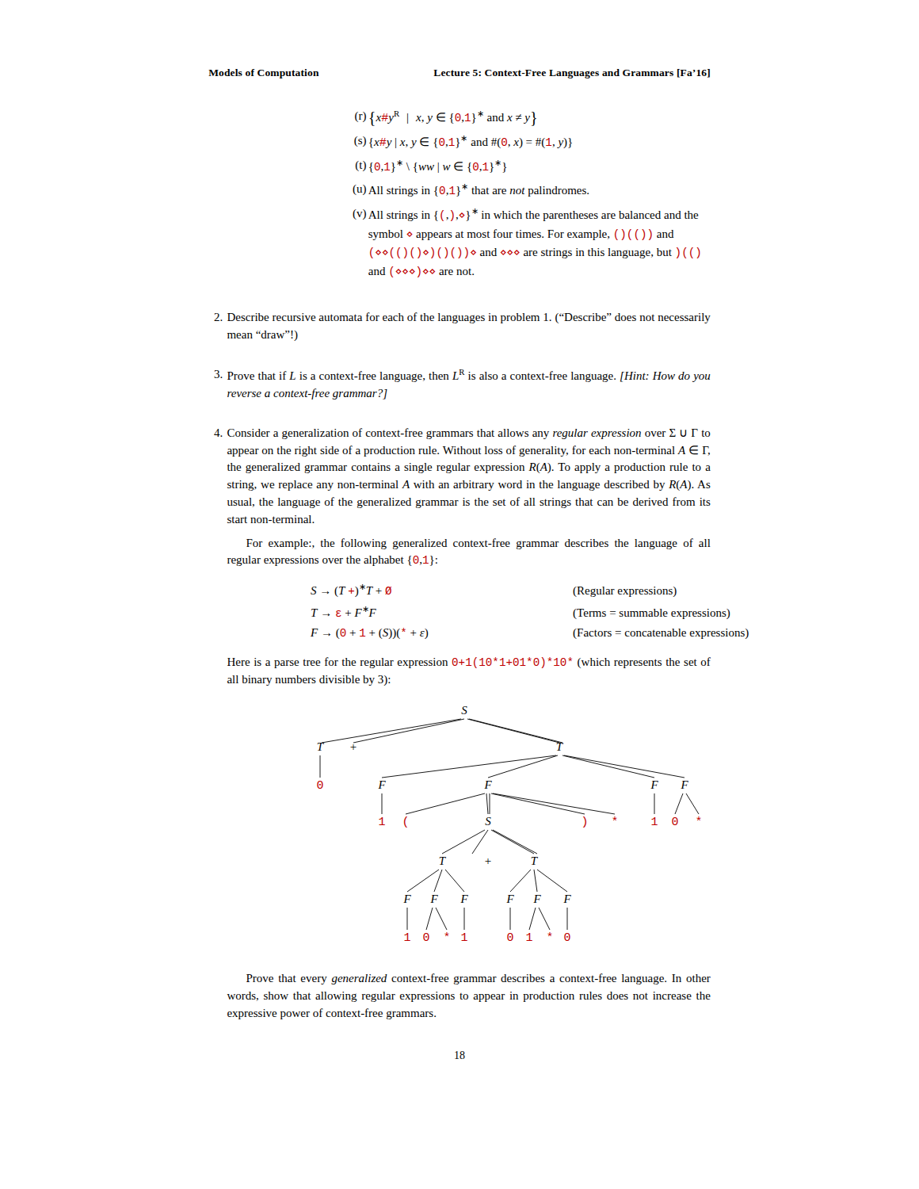Models of Computation Lecture 5: Context-Free Languages and Grammars [Fa’16]
(r) {x#yR | x, y ∈ {0,1}∗ and x ≠ y}
(s) {x#y | x, y ∈ {0,1}∗ and #(0, x) = #(1, y)}
(t) {0,1}∗ \ {ww | w ∈ {0,1}∗}
(u) All strings in {0,1}∗ that are not palindromes.
(v) All strings in {(,),⋄}∗ in which the parentheses are balanced and the symbol ⋄ appears at most four times. For example, ()(()) and (⋄⋄(()()⋄)()())⋄ and ⋄⋄⋄ are strings in this language, but )(() and (⋄⋄⋄)⋄⋄ are not.
2.
Describe recursive automata for each of the languages in problem 1. (“Describe” does not necessarily mean “draw”!)
3.
Prove that if L is a context-free language, then LR is also a context-free language. [Hint: How do you reverse a context-free grammar?]
4.
Consider a generalization of context-free grammars that allows any regular expression over Σ ∪ Γ to appear on the right side of a production rule. Without loss of generality, for each non-terminal A ∈ Γ, the generalized grammar contains a single regular expression R(A). To apply a production rule to a string, we replace any non-terminal A with an arbitrary word in the language described by R(A). As usual, the language of the generalized grammar is the set of all strings that can be derived from its start non-terminal.
For example:, the following generalized context-free grammar describes the language of all regular expressions over the alphabet {0,1}:
| S → ( T + ) ∗ T + Ø | (Regular expressions) |
| T → ε + F ∗ F | (Terms = summable expressions) |
| F → ( 0 + 1 + ( S ))( * + ε ) | (Factors = concatenable expressions) |
Here is a parse tree for the regular expression 0+1(10*1+01*0)*10* (which represents the set of all binary numbers divisible by 3):
S T + T 0 F F F F 1 ( S ) * 1 0 * T + T F F F F F F 1 0 * 1 0 1 * 0
Prove that every generalized context-free grammar describes a context-free language. In other words, show that allowing regular expressions to appear in production rules does not increase the expressive power of context-free grammars.
18